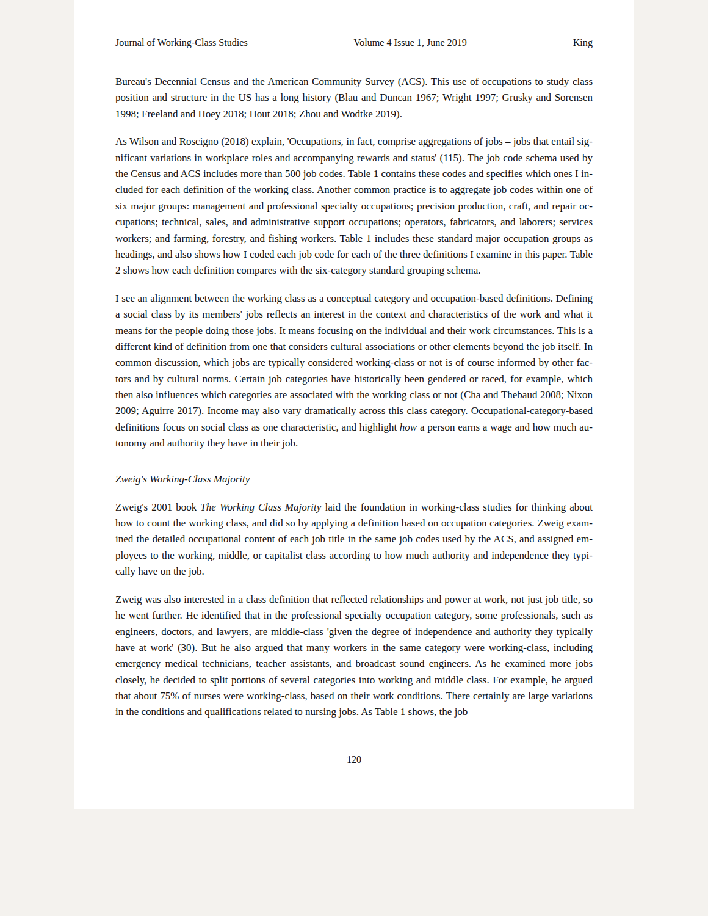Journal of Working-Class Studies Volume 4 Issue 1, June 2019 King
Bureau's Decennial Census and the American Community Survey (ACS). This use of occupations to study class position and structure in the US has a long history (Blau and Duncan 1967; Wright 1997; Grusky and Sorensen 1998; Freeland and Hoey 2018; Hout 2018; Zhou and Wodtke 2019).
As Wilson and Roscigno (2018) explain, 'Occupations, in fact, comprise aggregations of jobs – jobs that entail significant variations in workplace roles and accompanying rewards and status' (115). The job code schema used by the Census and ACS includes more than 500 job codes. Table 1 contains these codes and specifies which ones I included for each definition of the working class. Another common practice is to aggregate job codes within one of six major groups: management and professional specialty occupations; precision production, craft, and repair occupations; technical, sales, and administrative support occupations; operators, fabricators, and laborers; services workers; and farming, forestry, and fishing workers. Table 1 includes these standard major occupation groups as headings, and also shows how I coded each job code for each of the three definitions I examine in this paper. Table 2 shows how each definition compares with the six-category standard grouping schema.
I see an alignment between the working class as a conceptual category and occupation-based definitions. Defining a social class by its members' jobs reflects an interest in the context and characteristics of the work and what it means for the people doing those jobs. It means focusing on the individual and their work circumstances. This is a different kind of definition from one that considers cultural associations or other elements beyond the job itself. In common discussion, which jobs are typically considered working-class or not is of course informed by other factors and by cultural norms. Certain job categories have historically been gendered or raced, for example, which then also influences which categories are associated with the working class or not (Cha and Thebaud 2008; Nixon 2009; Aguirre 2017). Income may also vary dramatically across this class category. Occupational-category-based definitions focus on social class as one characteristic, and highlight how a person earns a wage and how much autonomy and authority they have in their job.
Zweig's Working-Class Majority
Zweig's 2001 book The Working Class Majority laid the foundation in working-class studies for thinking about how to count the working class, and did so by applying a definition based on occupation categories. Zweig examined the detailed occupational content of each job title in the same job codes used by the ACS, and assigned employees to the working, middle, or capitalist class according to how much authority and independence they typically have on the job.
Zweig was also interested in a class definition that reflected relationships and power at work, not just job title, so he went further. He identified that in the professional specialty occupation category, some professionals, such as engineers, doctors, and lawyers, are middle-class 'given the degree of independence and authority they typically have at work' (30). But he also argued that many workers in the same category were working-class, including emergency medical technicians, teacher assistants, and broadcast sound engineers. As he examined more jobs closely, he decided to split portions of several categories into working and middle class. For example, he argued that about 75% of nurses were working-class, based on their work conditions. There certainly are large variations in the conditions and qualifications related to nursing jobs. As Table 1 shows, the job
120